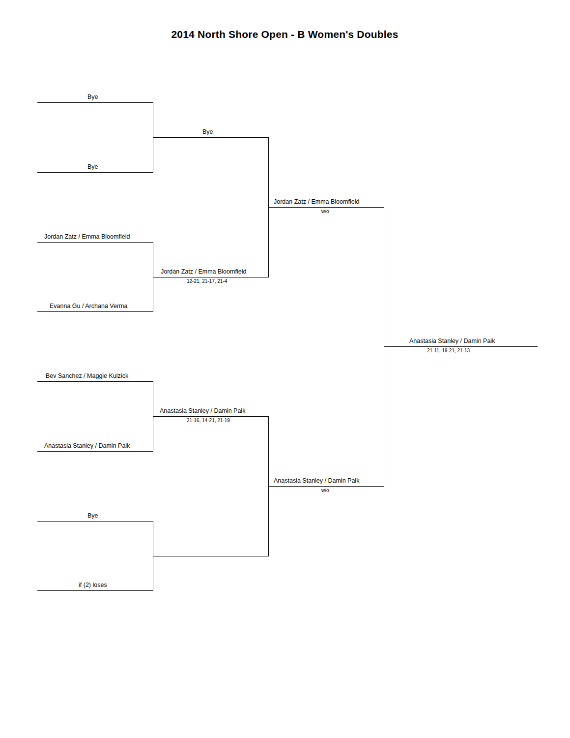2014 North Shore Open - B Women's Doubles
Bye
Bye
Jordan Zatz / Emma Bloomfield
Evanna Gu / Archana Verma
Bev Sanchez / Maggie Kulzick
Anastasia Stanley / Damin Paik
Bye
if (2) loses
Bye
Jordan Zatz / Emma Bloomfield
12-21, 21-17, 21-4
Anastasia Stanley / Damin Paik
21-16, 14-21, 21-19
Jordan Zatz / Emma Bloomfield
w/o
Anastasia Stanley / Damin Paik
w/o
Anastasia Stanley / Damin Paik
21-11, 19-21, 21-13